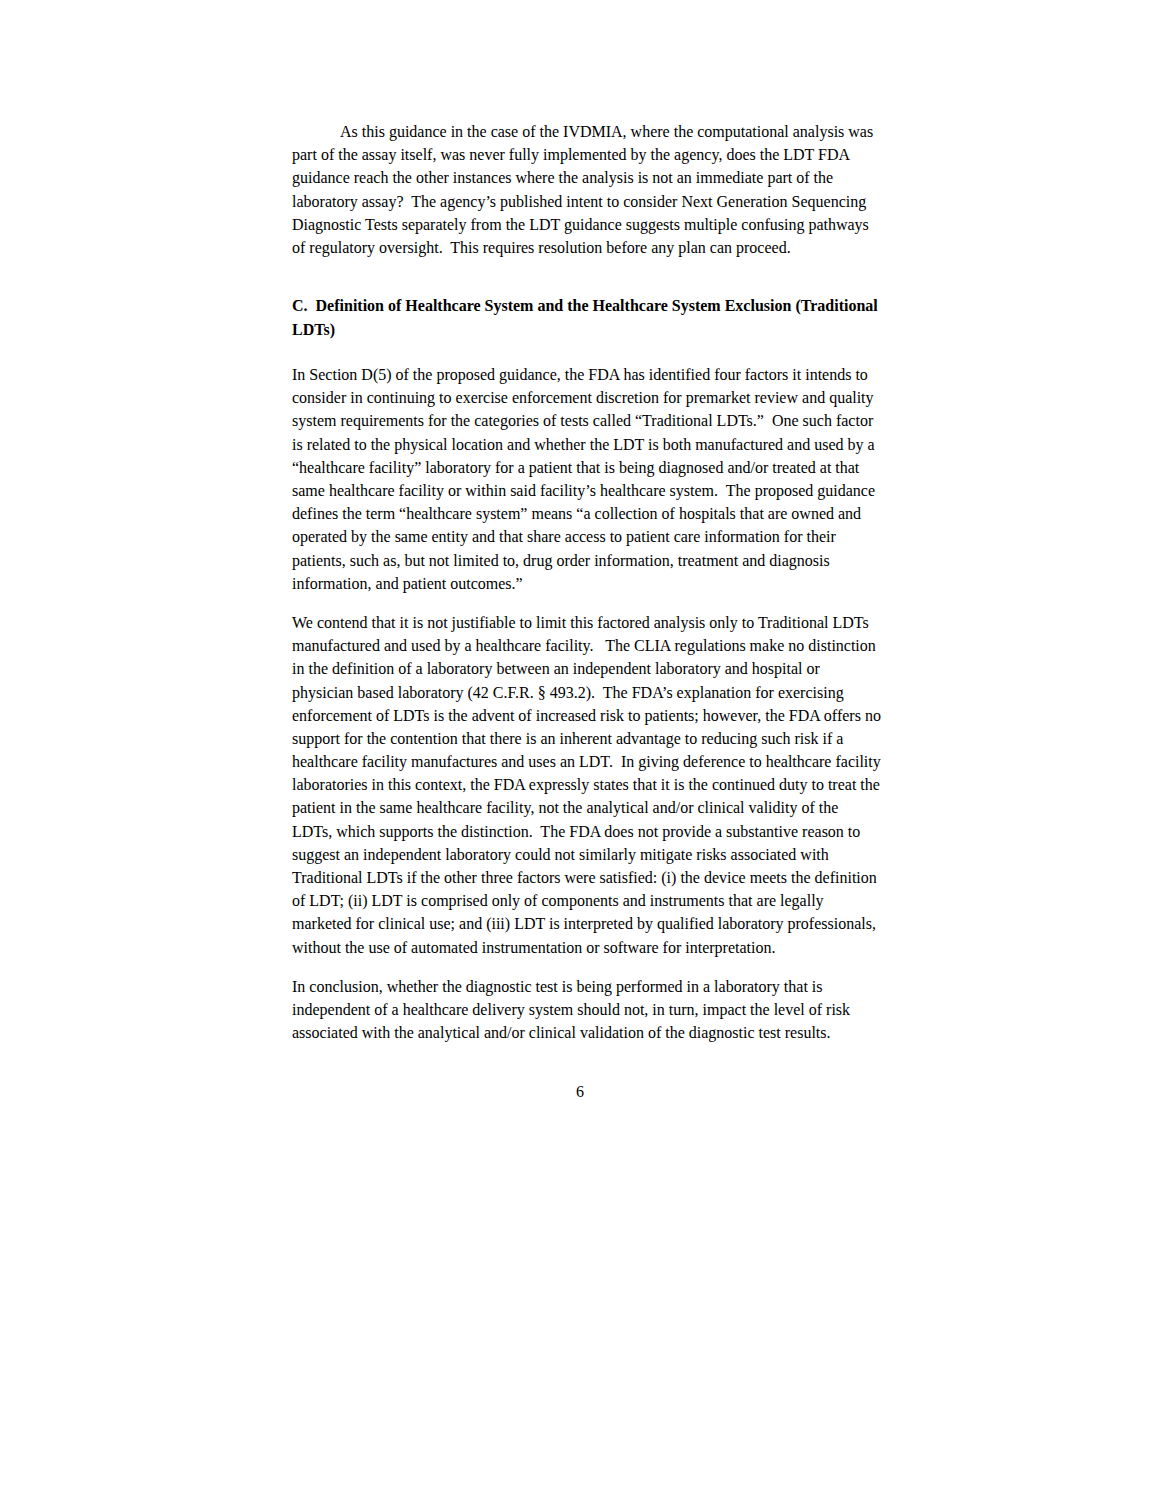As this guidance in the case of the IVDMIA, where the computational analysis was part of the assay itself, was never fully implemented by the agency, does the LDT FDA guidance reach the other instances where the analysis is not an immediate part of the laboratory assay? The agency’s published intent to consider Next Generation Sequencing Diagnostic Tests separately from the LDT guidance suggests multiple confusing pathways of regulatory oversight. This requires resolution before any plan can proceed.
C. Definition of Healthcare System and the Healthcare System Exclusion (Traditional LDTs)
In Section D(5) of the proposed guidance, the FDA has identified four factors it intends to consider in continuing to exercise enforcement discretion for premarket review and quality system requirements for the categories of tests called “Traditional LDTs.” One such factor is related to the physical location and whether the LDT is both manufactured and used by a “healthcare facility” laboratory for a patient that is being diagnosed and/or treated at that same healthcare facility or within said facility’s healthcare system. The proposed guidance defines the term “healthcare system” means “a collection of hospitals that are owned and operated by the same entity and that share access to patient care information for their patients, such as, but not limited to, drug order information, treatment and diagnosis information, and patient outcomes.”
We contend that it is not justifiable to limit this factored analysis only to Traditional LDTs manufactured and used by a healthcare facility. The CLIA regulations make no distinction in the definition of a laboratory between an independent laboratory and hospital or physician based laboratory (42 C.F.R. § 493.2). The FDA’s explanation for exercising enforcement of LDTs is the advent of increased risk to patients; however, the FDA offers no support for the contention that there is an inherent advantage to reducing such risk if a healthcare facility manufactures and uses an LDT. In giving deference to healthcare facility laboratories in this context, the FDA expressly states that it is the continued duty to treat the patient in the same healthcare facility, not the analytical and/or clinical validity of the LDTs, which supports the distinction. The FDA does not provide a substantive reason to suggest an independent laboratory could not similarly mitigate risks associated with Traditional LDTs if the other three factors were satisfied: (i) the device meets the definition of LDT; (ii) LDT is comprised only of components and instruments that are legally marketed for clinical use; and (iii) LDT is interpreted by qualified laboratory professionals, without the use of automated instrumentation or software for interpretation.
In conclusion, whether the diagnostic test is being performed in a laboratory that is independent of a healthcare delivery system should not, in turn, impact the level of risk associated with the analytical and/or clinical validation of the diagnostic test results.
6